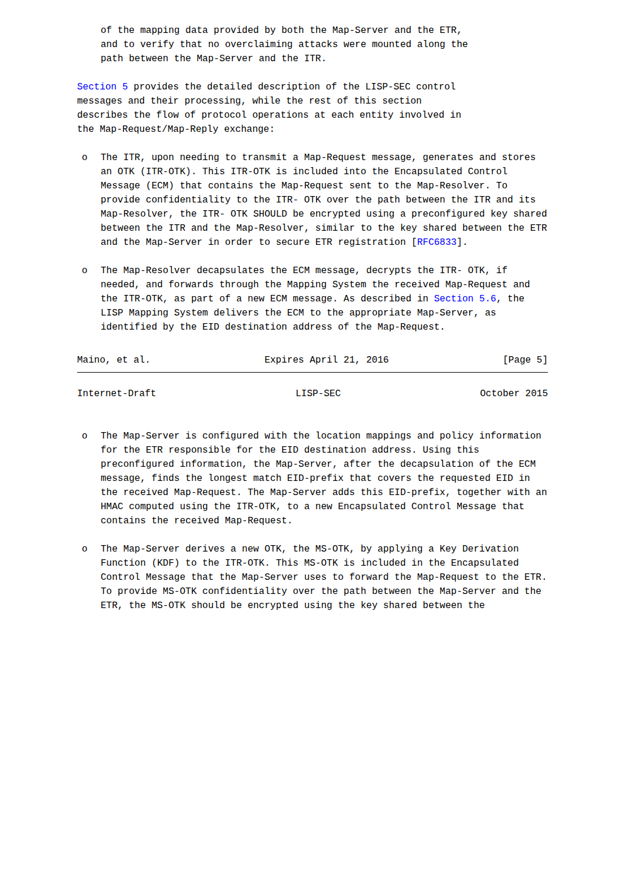of the mapping data provided by both the Map-Server and the ETR,
and to verify that no overclaiming attacks were mounted along the
path between the Map-Server and the ITR.
Section 5 provides the detailed description of the LISP-SEC control
messages and their processing, while the rest of this section
describes the flow of protocol operations at each entity involved in
the Map-Request/Map-Reply exchange:
The ITR, upon needing to transmit a Map-Request message, generates and stores an OTK (ITR-OTK). This ITR-OTK is included into the Encapsulated Control Message (ECM) that contains the Map-Request sent to the Map-Resolver. To provide confidentiality to the ITR- OTK over the path between the ITR and its Map-Resolver, the ITR- OTK SHOULD be encrypted using a preconfigured key shared between the ITR and the Map-Resolver, similar to the key shared between the ETR and the Map-Server in order to secure ETR registration [RFC6833].
The Map-Resolver decapsulates the ECM message, decrypts the ITR- OTK, if needed, and forwards through the Mapping System the received Map-Request and the ITR-OTK, as part of a new ECM message. As described in Section 5.6, the LISP Mapping System delivers the ECM to the appropriate Map-Server, as identified by the EID destination address of the Map-Request.
Maino, et al. Expires April 21, 2016 [Page 5]
Internet-Draft LISP-SEC October 2015
The Map-Server is configured with the location mappings and policy information for the ETR responsible for the EID destination address. Using this preconfigured information, the Map-Server, after the decapsulation of the ECM message, finds the longest match EID-prefix that covers the requested EID in the received Map-Request. The Map-Server adds this EID-prefix, together with an HMAC computed using the ITR-OTK, to a new Encapsulated Control Message that contains the received Map-Request.
The Map-Server derives a new OTK, the MS-OTK, by applying a Key Derivation Function (KDF) to the ITR-OTK. This MS-OTK is included in the Encapsulated Control Message that the Map-Server uses to forward the Map-Request to the ETR. To provide MS-OTK confidentiality over the path between the Map-Server and the ETR, the MS-OTK should be encrypted using the key shared between the